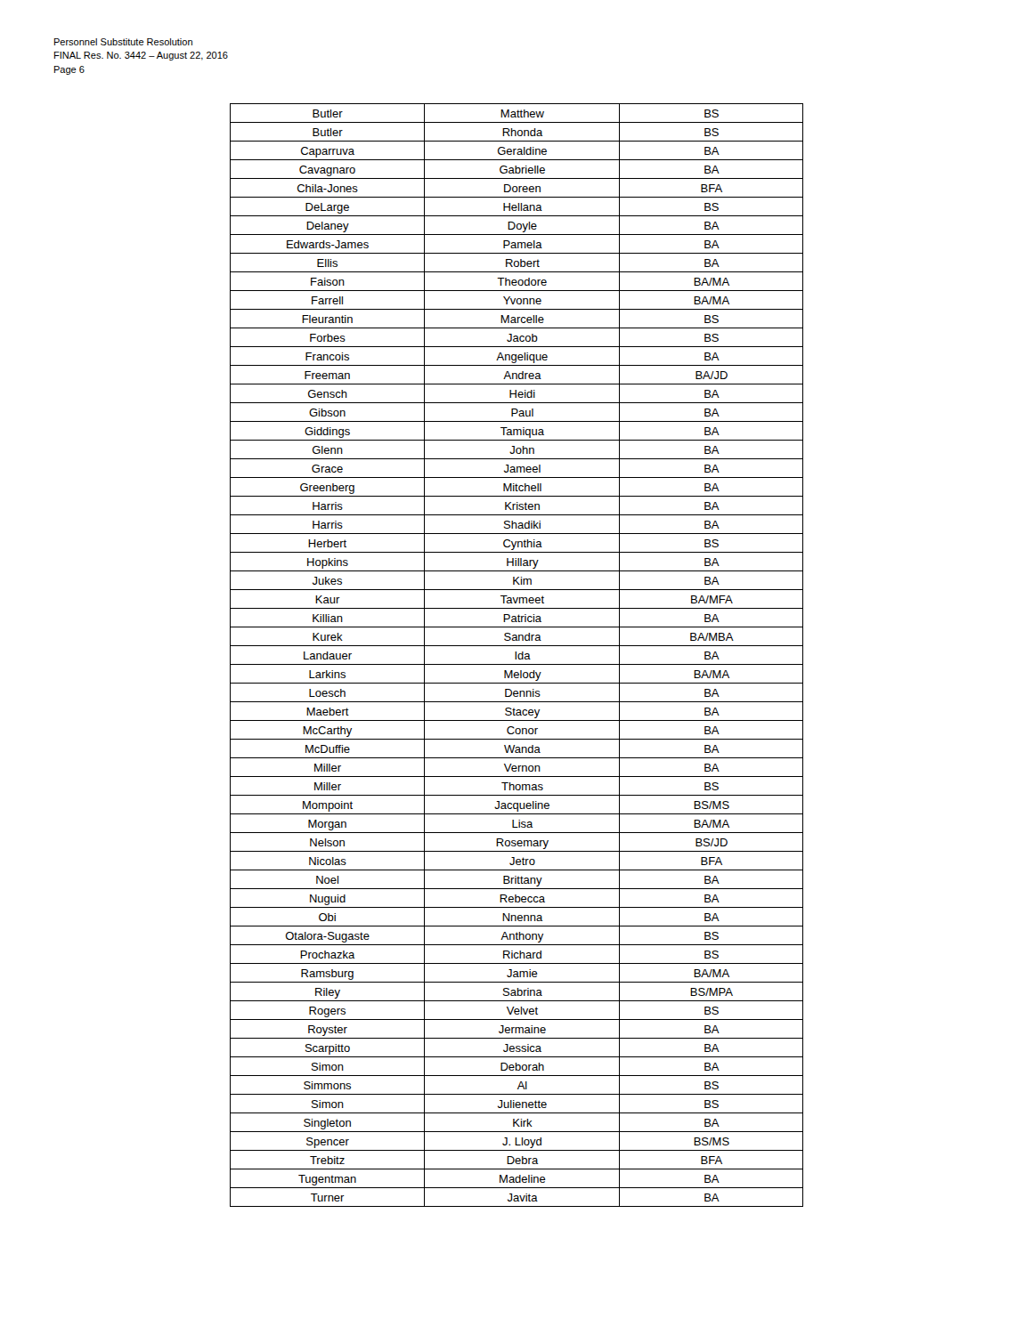Personnel Substitute Resolution
FINAL Res. No. 3442 – August 22, 2016
Page 6
| Butler | Matthew | BS |
| Butler | Rhonda | BS |
| Caparruva | Geraldine | BA |
| Cavagnaro | Gabrielle | BA |
| Chila-Jones | Doreen | BFA |
| DeLarge | Hellana | BS |
| Delaney | Doyle | BA |
| Edwards-James | Pamela | BA |
| Ellis | Robert | BA |
| Faison | Theodore | BA/MA |
| Farrell | Yvonne | BA/MA |
| Fleurantin | Marcelle | BS |
| Forbes | Jacob | BS |
| Francois | Angelique | BA |
| Freeman | Andrea | BA/JD |
| Gensch | Heidi | BA |
| Gibson | Paul | BA |
| Giddings | Tamiqua | BA |
| Glenn | John | BA |
| Grace | Jameel | BA |
| Greenberg | Mitchell | BA |
| Harris | Kristen | BA |
| Harris | Shadiki | BA |
| Herbert | Cynthia | BS |
| Hopkins | Hillary | BA |
| Jukes | Kim | BA |
| Kaur | Tavmeet | BA/MFA |
| Killian | Patricia | BA |
| Kurek | Sandra | BA/MBA |
| Landauer | Ida | BA |
| Larkins | Melody | BA/MA |
| Loesch | Dennis | BA |
| Maebert | Stacey | BA |
| McCarthy | Conor | BA |
| McDuffie | Wanda | BA |
| Miller | Vernon | BA |
| Miller | Thomas | BS |
| Mompoint | Jacqueline | BS/MS |
| Morgan | Lisa | BA/MA |
| Nelson | Rosemary | BS/JD |
| Nicolas | Jetro | BFA |
| Noel | Brittany | BA |
| Nuguid | Rebecca | BA |
| Obi | Nnenna | BA |
| Otalora-Sugaste | Anthony | BS |
| Prochazka | Richard | BS |
| Ramsburg | Jamie | BA/MA |
| Riley | Sabrina | BS/MPA |
| Rogers | Velvet | BS |
| Royster | Jermaine | BA |
| Scarpitto | Jessica | BA |
| Simon | Deborah | BA |
| Simmons | Al | BS |
| Simon | Julienette | BS |
| Singleton | Kirk | BA |
| Spencer | J. Lloyd | BS/MS |
| Trebitz | Debra | BFA |
| Tugentman | Madeline | BA |
| Turner | Javita | BA |